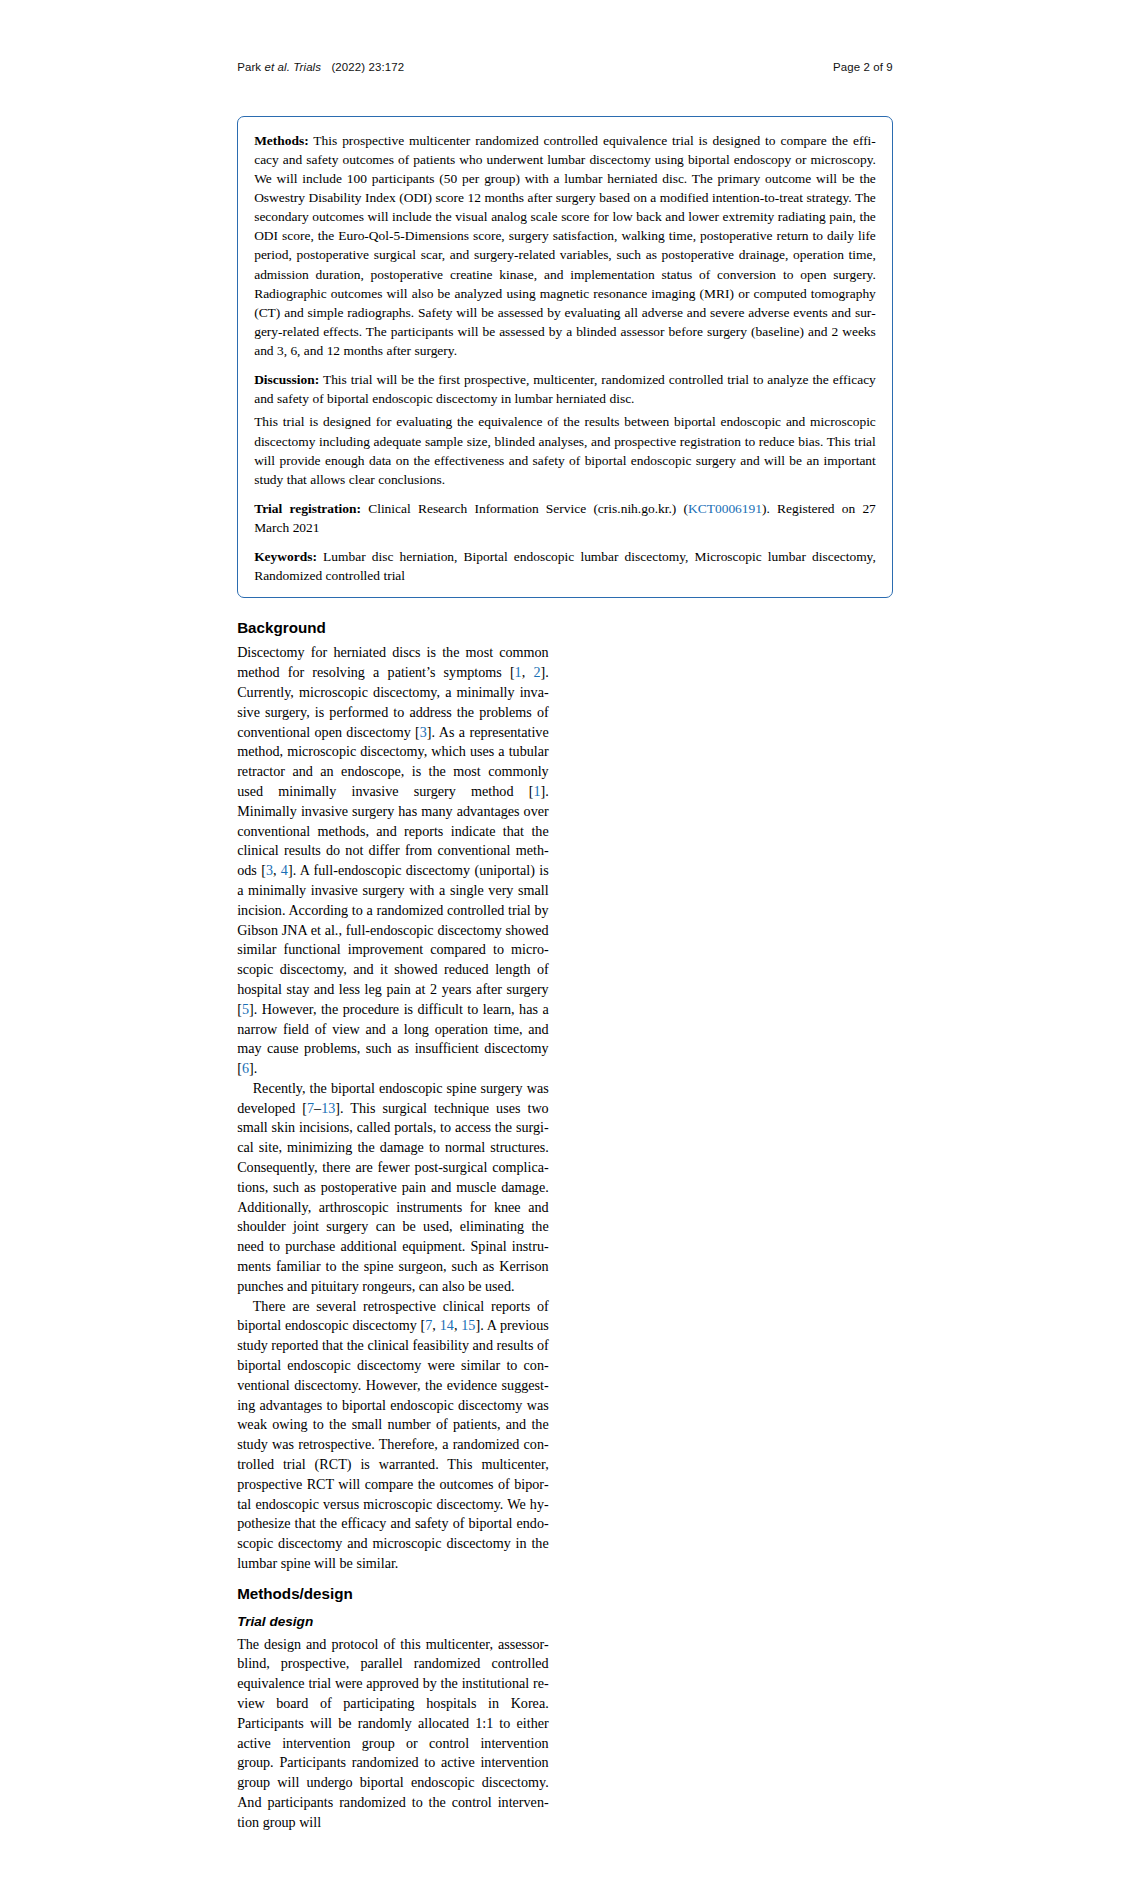Park et al. Trials(2022) 23:172
Page 2 of 9
Methods: This prospective multicenter randomized controlled equivalence trial is designed to compare the efficacy and safety outcomes of patients who underwent lumbar discectomy using biportal endoscopy or microscopy. We will include 100 participants (50 per group) with a lumbar herniated disc. The primary outcome will be the Oswestry Disability Index (ODI) score 12 months after surgery based on a modified intention-to-treat strategy. The secondary outcomes will include the visual analog scale score for low back and lower extremity radiating pain, the ODI score, the Euro-Qol-5-Dimensions score, surgery satisfaction, walking time, postoperative return to daily life period, postoperative surgical scar, and surgery-related variables, such as postoperative drainage, operation time, admission duration, postoperative creatine kinase, and implementation status of conversion to open surgery. Radiographic outcomes will also be analyzed using magnetic resonance imaging (MRI) or computed tomography (CT) and simple radiographs. Safety will be assessed by evaluating all adverse and severe adverse events and surgery-related effects. The participants will be assessed by a blinded assessor before surgery (baseline) and 2 weeks and 3, 6, and 12 months after surgery.
Discussion: This trial will be the first prospective, multicenter, randomized controlled trial to analyze the efficacy and safety of biportal endoscopic discectomy in lumbar herniated disc.
This trial is designed for evaluating the equivalence of the results between biportal endoscopic and microscopic discectomy including adequate sample size, blinded analyses, and prospective registration to reduce bias. This trial will provide enough data on the effectiveness and safety of biportal endoscopic surgery and will be an important study that allows clear conclusions.
Trial registration: Clinical Research Information Service (cris.nih.go.kr.) (KCT0006191). Registered on 27 March 2021
Keywords: Lumbar disc herniation, Biportal endoscopic lumbar discectomy, Microscopic lumbar discectomy, Randomized controlled trial
Background
Discectomy for herniated discs is the most common method for resolving a patient’s symptoms [1, 2]. Currently, microscopic discectomy, a minimally invasive surgery, is performed to address the problems of conventional open discectomy [3]. As a representative method, microscopic discectomy, which uses a tubular retractor and an endoscope, is the most commonly used minimally invasive surgery method [1]. Minimally invasive surgery has many advantages over conventional methods, and reports indicate that the clinical results do not differ from conventional methods [3, 4]. A full-endoscopic discectomy (uniportal) is a minimally invasive surgery with a single very small incision. According to a randomized controlled trial by Gibson JNA et al., full-endoscopic discectomy showed similar functional improvement compared to microscopic discectomy, and it showed reduced length of hospital stay and less leg pain at 2 years after surgery [5]. However, the procedure is difficult to learn, has a narrow field of view and a long operation time, and may cause problems, such as insufficient discectomy [6].
Recently, the biportal endoscopic spine surgery was developed [7–13]. This surgical technique uses two small skin incisions, called portals, to access the surgical site, minimizing the damage to normal structures. Consequently, there are fewer post-surgical complications, such as postoperative pain and muscle damage. Additionally, arthroscopic instruments for knee and shoulder joint surgery can be used, eliminating the need to purchase additional equipment. Spinal instruments familiar to the spine surgeon, such as Kerrison punches and pituitary rongeurs, can also be used.
There are several retrospective clinical reports of biportal endoscopic discectomy [7, 14, 15]. A previous study reported that the clinical feasibility and results of biportal endoscopic discectomy were similar to conventional discectomy. However, the evidence suggesting advantages to biportal endoscopic discectomy was weak owing to the small number of patients, and the study was retrospective. Therefore, a randomized controlled trial (RCT) is warranted. This multicenter, prospective RCT will compare the outcomes of biportal endoscopic versus microscopic discectomy. We hypothesize that the efficacy and safety of biportal endoscopic discectomy and microscopic discectomy in the lumbar spine will be similar.
Methods/design
Trial design
The design and protocol of this multicenter, assessor-blind, prospective, parallel randomized controlled equivalence trial were approved by the institutional review board of participating hospitals in Korea. Participants will be randomly allocated 1:1 to either active intervention group or control intervention group. Participants randomized to active intervention group will undergo biportal endoscopic discectomy. And participants randomized to the control intervention group will